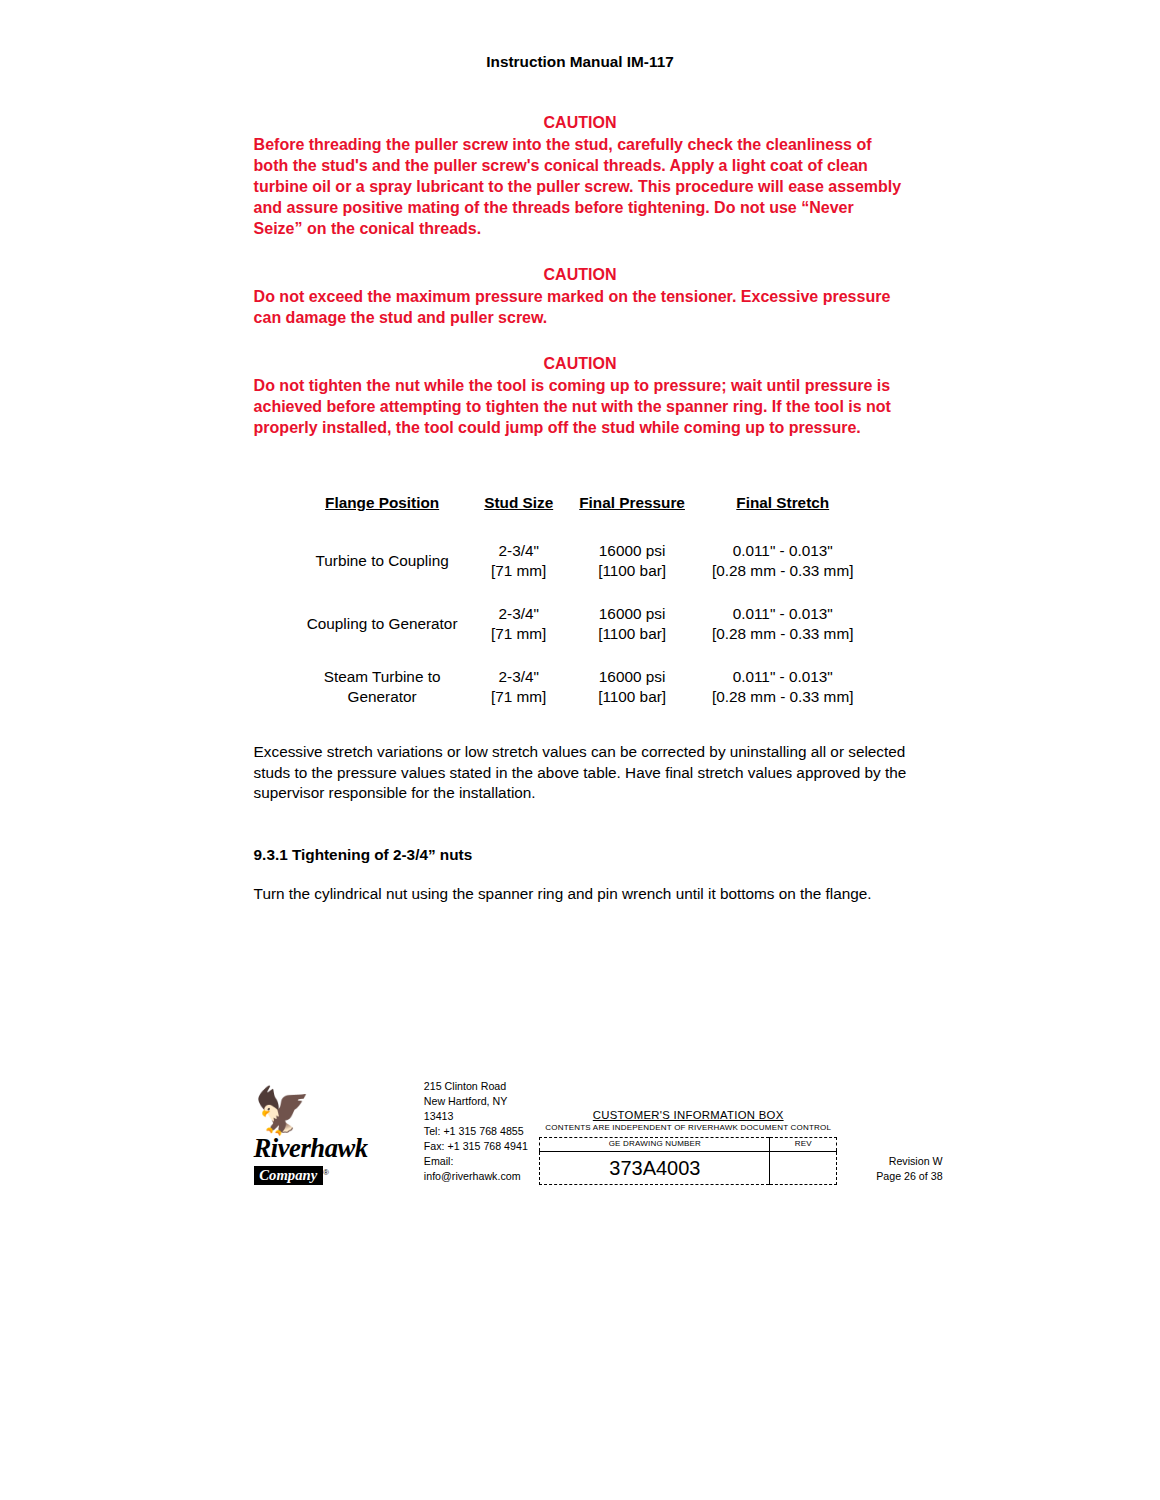Instruction Manual IM-117
CAUTION
Before threading the puller screw into the stud, carefully check the cleanliness of both the stud's and the puller screw's conical threads. Apply a light coat of clean turbine oil or a spray lubricant to the puller screw. This procedure will ease assembly and assure positive mating of the threads before tightening. Do not use “Never Seize” on the conical threads.
CAUTION
Do not exceed the maximum pressure marked on the tensioner. Excessive pressure can damage the stud and puller screw.
CAUTION
Do not tighten the nut while the tool is coming up to pressure; wait until pressure is achieved before attempting to tighten the nut with the spanner ring. If the tool is not properly installed, the tool could jump off the stud while coming up to pressure.
| Flange Position | Stud Size | Final Pressure | Final Stretch |
| --- | --- | --- | --- |
| Turbine to Coupling | 2-3/4" [71 mm] | 16000 psi [1100 bar] | 0.011" - 0.013" [0.28 mm - 0.33 mm] |
| Coupling to Generator | 2-3/4" [71 mm] | 16000 psi [1100 bar] | 0.011" - 0.013" [0.28 mm - 0.33 mm] |
| Steam Turbine to Generator | 2-3/4" [71 mm] | 16000 psi [1100 bar] | 0.011" - 0.013" [0.28 mm - 0.33 mm] |
Excessive stretch variations or low stretch values can be corrected by uninstalling all or selected studs to the pressure values stated in the above table. Have final stretch values approved by the supervisor responsible for the installation.
9.3.1 Tightening of 2-3/4” nuts
Turn the cylindrical nut using the spanner ring and pin wrench until it bottoms on the flange.
🦅
Riverhawk
Company®
215 Clinton Road
New Hartford, NY 13413
Tel: +1 315 768 4855
Fax: +1 315 768 4941
Email: info@riverhawk.com
CUSTOMER'S INFORMATION BOX
CONTENTS ARE INDEPENDENT OF RIVERHAWK DOCUMENT CONTROL
| GE DRAWING NUMBER | REV |
| --- | --- |
| 373A4003 | |
Revision W
Page 26 of 38